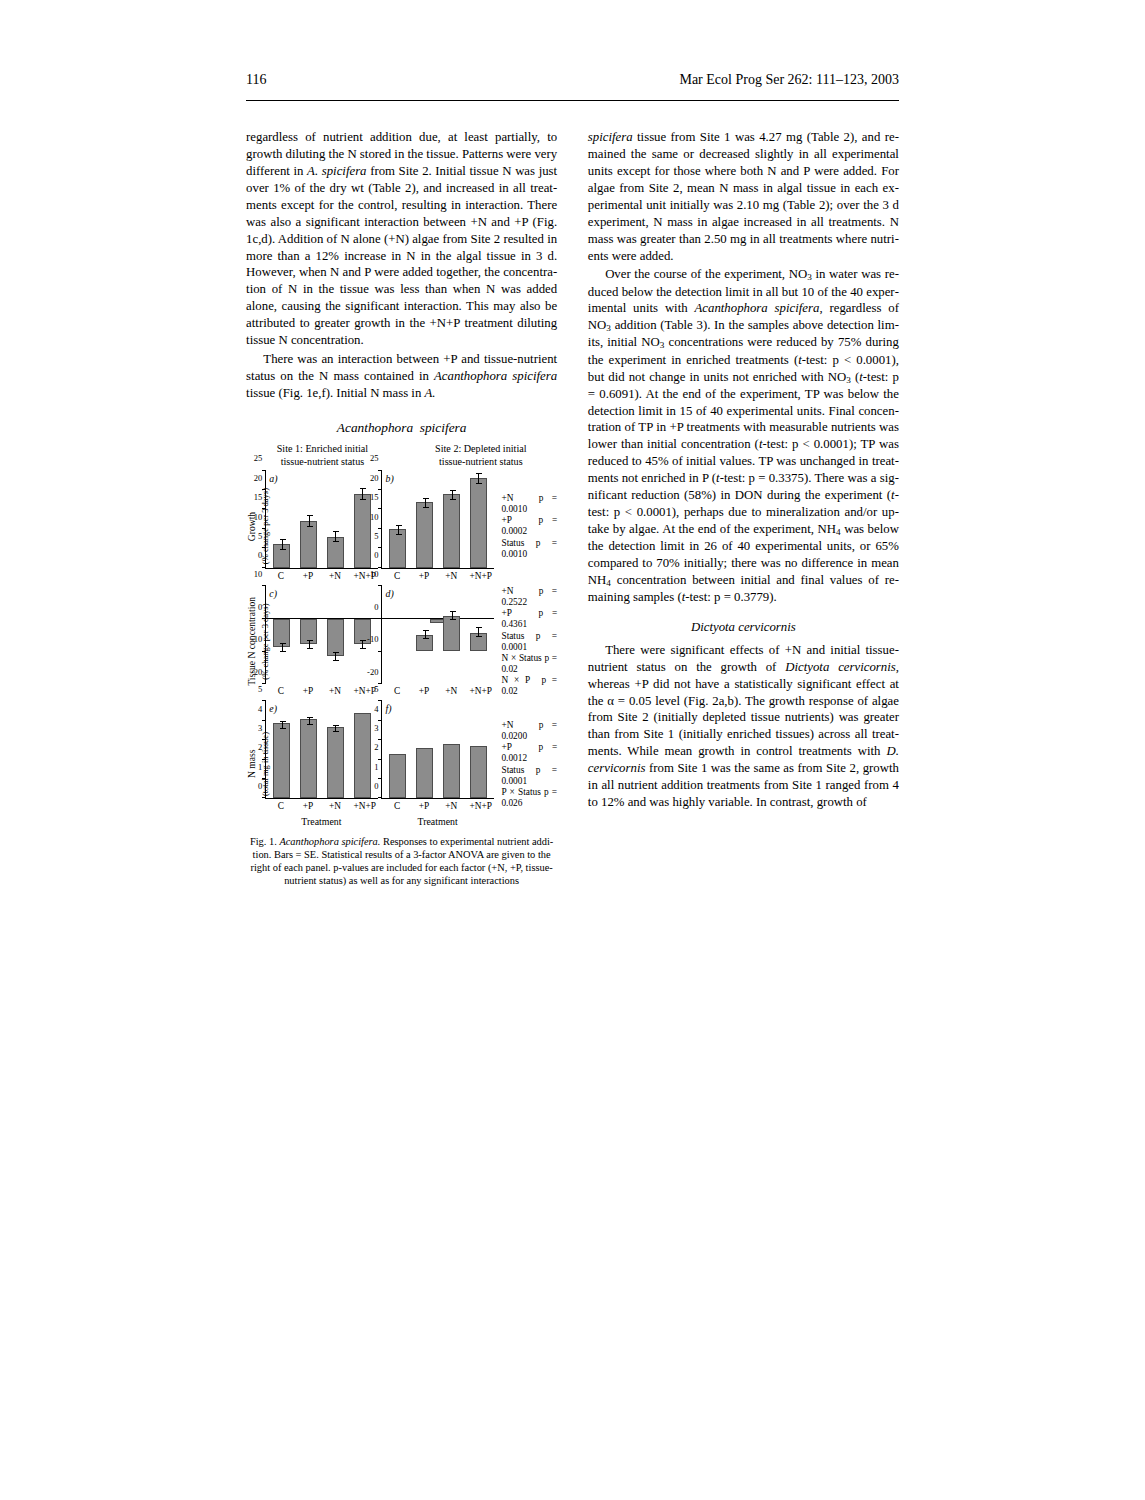116
Mar Ecol Prog Ser 262: 111–123, 2003
regardless of nutrient addition due, at least partially, to growth diluting the N stored in the tissue. Patterns were very different in A. spicifera from Site 2. Initial tissue N was just over 1% of the dry wt (Table 2), and increased in all treatments except for the control, resulting in interaction. There was also a significant interaction between +N and +P (Fig. 1c,d). Addition of N alone (+N) algae from Site 2 resulted in more than a 12% increase in N in the algal tissue in 3 d. However, when N and P were added together, the concentration of N in the tissue was less than when N was added alone, causing the significant interaction. This may also be attributed to greater growth in the +N+P treatment diluting tissue N concentration.
There was an interaction between +P and tissue-nutrient status on the N mass contained in Acanthophora spicifera tissue (Fig. 1e,f). Initial N mass in A.
Acanthophora spicifera
Site 1: Enriched initial
tissue-nutrient status
Site 2: Depleted initial
tissue-nutrient status
Growth
(% change per 3 days)
a) 25 20 15 10 5 0
C+P+N+N+P
b) 25 20 15 10 5 0
C+P+N+N+P
+N p = 0.0010
+P p = 0.0002
Status p = 0.0010
Tissue N concentration
(% change per 3 days)
c) 10 0 -10 -20
C+P+N+N+P
d) 10 0 -10 -20
C+P+N+N+P
+N p = 0.2522
+P p = 0.4361
Status p = 0.0001
N × Status p = 0.02
N × P p = 0.02
N mass
(total mg in tissue)
e) 5 4 3 2 1 0
C+P+N+N+P
Treatment
f) 5 4 3 2 1 0
C+P+N+N+P
Treatment
+N p = 0.0200
+P p = 0.0012
Status p = 0.0001
P × Status p = 0.026
Fig. 1. Acanthophora spicifera. Responses to experimental nutrient addition. Bars = SE. Statistical results of a 3-factor ANOVA are given to the right of each panel. p-values are included for each factor (+N, +P, tissue-nutrient status) as well as for any significant interactions
spicifera tissue from Site 1 was 4.27 mg (Table 2), and remained the same or decreased slightly in all experimental units except for those where both N and P were added. For algae from Site 2, mean N mass in algal tissue in each experimental unit initially was 2.10 mg (Table 2); over the 3 d experiment, N mass in algae increased in all treatments. N mass was greater than 2.50 mg in all treatments where nutrients were added.
Over the course of the experiment, NO3 in water was reduced below the detection limit in all but 10 of the 40 experimental units with Acanthophora spicifera, regardless of NO3 addition (Table 3). In the samples above detection limits, initial NO3 concentrations were reduced by 75% during the experiment in enriched treatments (t-test: p < 0.0001), but did not change in units not enriched with NO3 (t-test: p = 0.6091). At the end of the experiment, TP was below the detection limit in 15 of 40 experimental units. Final concentration of TP in +P treatments with measurable nutrients was lower than initial concentration (t-test: p < 0.0001); TP was reduced to 45% of initial values. TP was unchanged in treatments not enriched in P (t-test: p = 0.3375). There was a significant reduction (58%) in DON during the experiment (t-test: p < 0.0001), perhaps due to mineralization and/or uptake by algae. At the end of the experiment, NH4 was below the detection limit in 26 of 40 experimental units, or 65% compared to 70% initially; there was no difference in mean NH4 concentration between initial and final values of remaining samples (t-test: p = 0.3779).
Dictyota cervicornis
There were significant effects of +N and initial tissue-nutrient status on the growth of Dictyota cervicornis, whereas +P did not have a statistically significant effect at the α = 0.05 level (Fig. 2a,b). The growth response of algae from Site 2 (initially depleted tissue nutrients) was greater than from Site 1 (initially enriched tissues) across all treatments. While mean growth in control treatments with D. cervicornis from Site 1 was the same as from Site 2, growth in all nutrient addition treatments from Site 1 ranged from 4 to 12% and was highly variable. In contrast, growth of